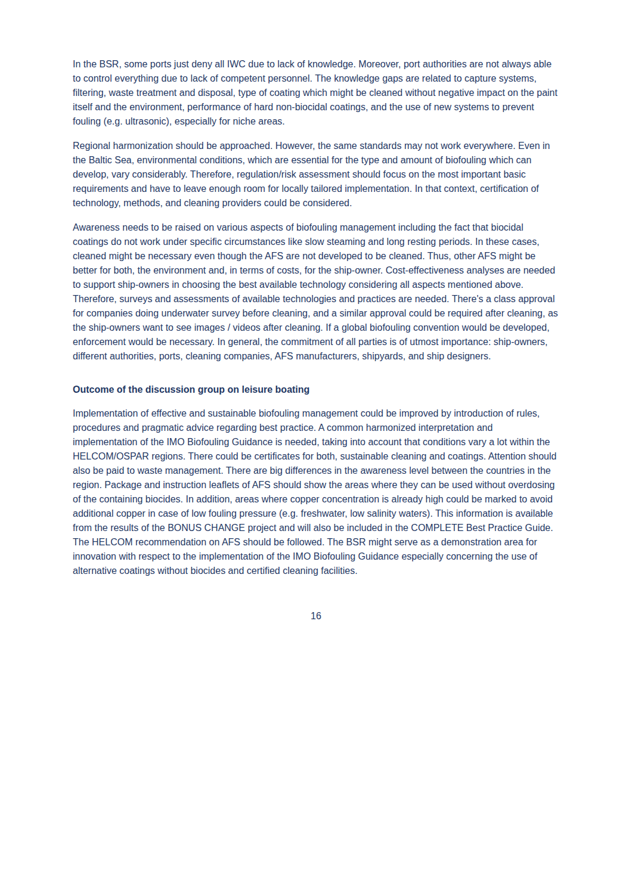In the BSR, some ports just deny all IWC due to lack of knowledge. Moreover, port authorities are not always able to control everything due to lack of competent personnel. The knowledge gaps are related to capture systems, filtering, waste treatment and disposal, type of coating which might be cleaned without negative impact on the paint itself and the environment, performance of hard non-biocidal coatings, and the use of new systems to prevent fouling (e.g. ultrasonic), especially for niche areas.
Regional harmonization should be approached. However, the same standards may not work everywhere. Even in the Baltic Sea, environmental conditions, which are essential for the type and amount of biofouling which can develop, vary considerably. Therefore, regulation/risk assessment should focus on the most important basic requirements and have to leave enough room for locally tailored implementation. In that context, certification of technology, methods, and cleaning providers could be considered.
Awareness needs to be raised on various aspects of biofouling management including the fact that biocidal coatings do not work under specific circumstances like slow steaming and long resting periods. In these cases, cleaned might be necessary even though the AFS are not developed to be cleaned. Thus, other AFS might be better for both, the environment and, in terms of costs, for the ship-owner. Cost-effectiveness analyses are needed to support ship-owners in choosing the best available technology considering all aspects mentioned above. Therefore, surveys and assessments of available technologies and practices are needed. There's a class approval for companies doing underwater survey before cleaning, and a similar approval could be required after cleaning, as the ship-owners want to see images / videos after cleaning. If a global biofouling convention would be developed, enforcement would be necessary. In general, the commitment of all parties is of utmost importance: ship-owners, different authorities, ports, cleaning companies, AFS manufacturers, shipyards, and ship designers.
Outcome of the discussion group on leisure boating
Implementation of effective and sustainable biofouling management could be improved by introduction of rules, procedures and pragmatic advice regarding best practice. A common harmonized interpretation and implementation of the IMO Biofouling Guidance is needed, taking into account that conditions vary a lot within the HELCOM/OSPAR regions. There could be certificates for both, sustainable cleaning and coatings. Attention should also be paid to waste management. There are big differences in the awareness level between the countries in the region. Package and instruction leaflets of AFS should show the areas where they can be used without overdosing of the containing biocides. In addition, areas where copper concentration is already high could be marked to avoid additional copper in case of low fouling pressure (e.g. freshwater, low salinity waters). This information is available from the results of the BONUS CHANGE project and will also be included in the COMPLETE Best Practice Guide. The HELCOM recommendation on AFS should be followed. The BSR might serve as a demonstration area for innovation with respect to the implementation of the IMO Biofouling Guidance especially concerning the use of alternative coatings without biocides and certified cleaning facilities.
16